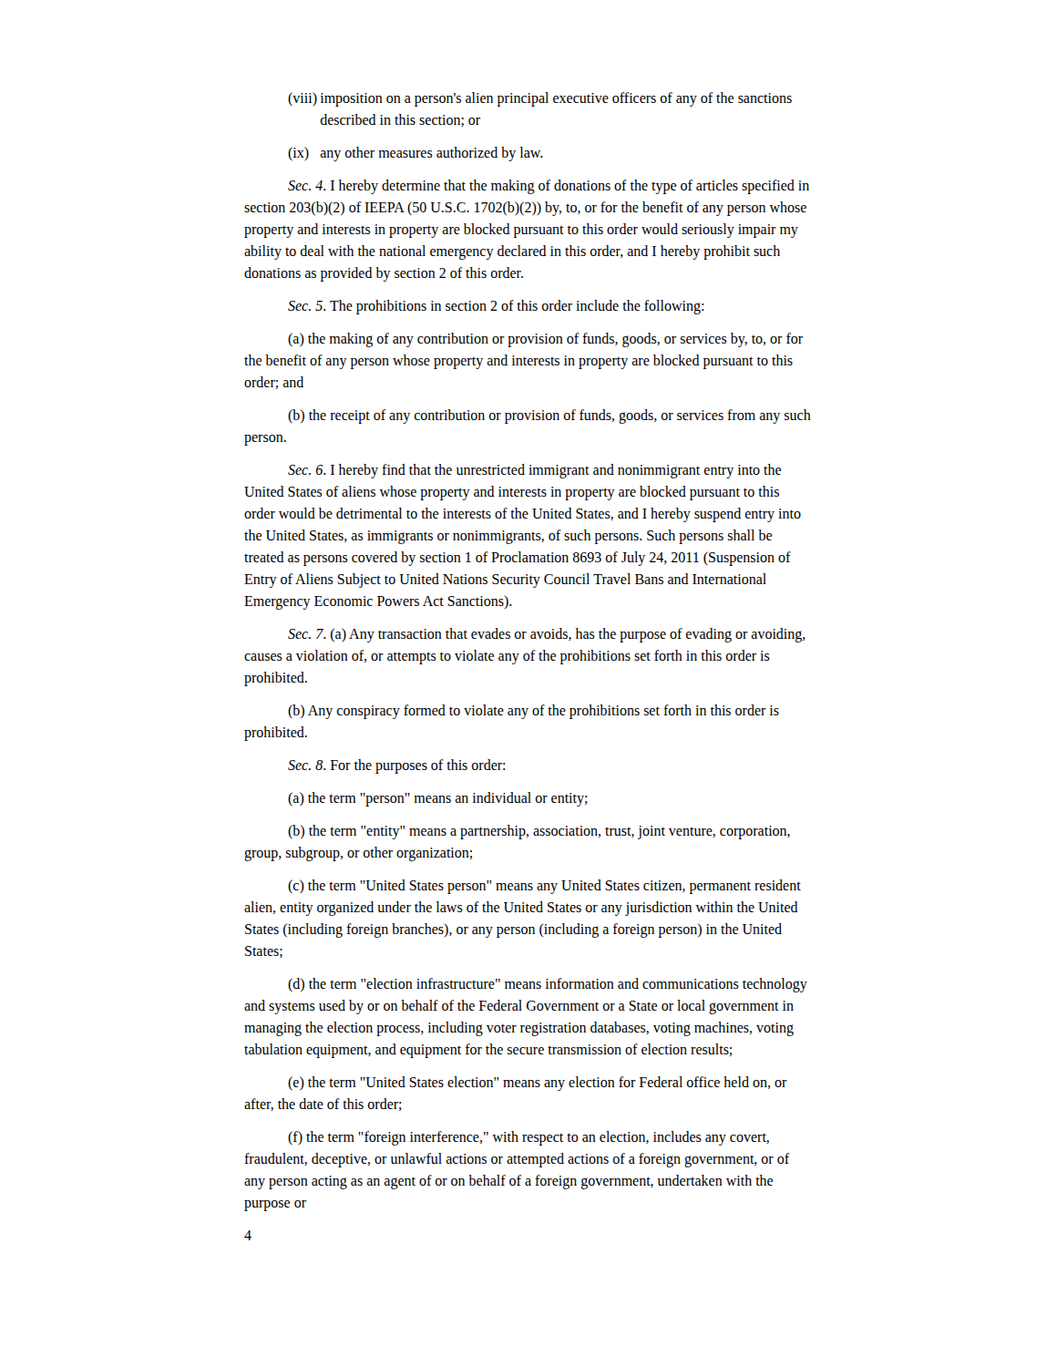(viii) imposition on a person's alien principal executive officers of any of the sanctions described in this section; or
(ix) any other measures authorized by law.
Sec. 4. I hereby determine that the making of donations of the type of articles specified in section 203(b)(2) of IEEPA (50 U.S.C. 1702(b)(2)) by, to, or for the benefit of any person whose property and interests in property are blocked pursuant to this order would seriously impair my ability to deal with the national emergency declared in this order, and I hereby prohibit such donations as provided by section 2 of this order.
Sec. 5. The prohibitions in section 2 of this order include the following:
(a) the making of any contribution or provision of funds, goods, or services by, to, or for the benefit of any person whose property and interests in property are blocked pursuant to this order; and
(b) the receipt of any contribution or provision of funds, goods, or services from any such person.
Sec. 6. I hereby find that the unrestricted immigrant and nonimmigrant entry into the United States of aliens whose property and interests in property are blocked pursuant to this order would be detrimental to the interests of the United States, and I hereby suspend entry into the United States, as immigrants or nonimmigrants, of such persons. Such persons shall be treated as persons covered by section 1 of Proclamation 8693 of July 24, 2011 (Suspension of Entry of Aliens Subject to United Nations Security Council Travel Bans and International Emergency Economic Powers Act Sanctions).
Sec. 7. (a) Any transaction that evades or avoids, has the purpose of evading or avoiding, causes a violation of, or attempts to violate any of the prohibitions set forth in this order is prohibited.
(b) Any conspiracy formed to violate any of the prohibitions set forth in this order is prohibited.
Sec. 8. For the purposes of this order:
(a) the term "person" means an individual or entity;
(b) the term "entity" means a partnership, association, trust, joint venture, corporation, group, subgroup, or other organization;
(c) the term "United States person" means any United States citizen, permanent resident alien, entity organized under the laws of the United States or any jurisdiction within the United States (including foreign branches), or any person (including a foreign person) in the United States;
(d) the term "election infrastructure" means information and communications technology and systems used by or on behalf of the Federal Government or a State or local government in managing the election process, including voter registration databases, voting machines, voting tabulation equipment, and equipment for the secure transmission of election results;
(e) the term "United States election" means any election for Federal office held on, or after, the date of this order;
(f) the term "foreign interference," with respect to an election, includes any covert, fraudulent, deceptive, or unlawful actions or attempted actions of a foreign government, or of any person acting as an agent of or on behalf of a foreign government, undertaken with the purpose or
4